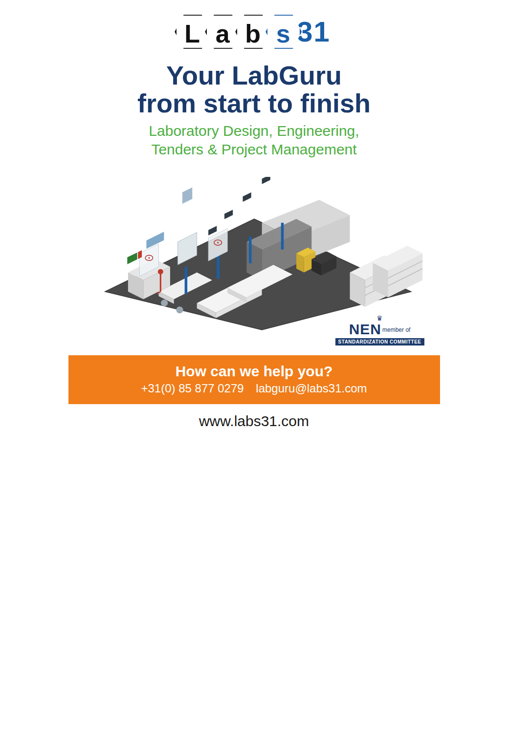Labs 31
Your LabGuru
from start to finish
Laboratory Design, Engineering,
Tenders & Project Management
♛ NEN member of STANDARDIZATION COMMITTEE
How can we help you?
+31(0) 85 877 0279 labguru@labs31.com
www.labs31.com